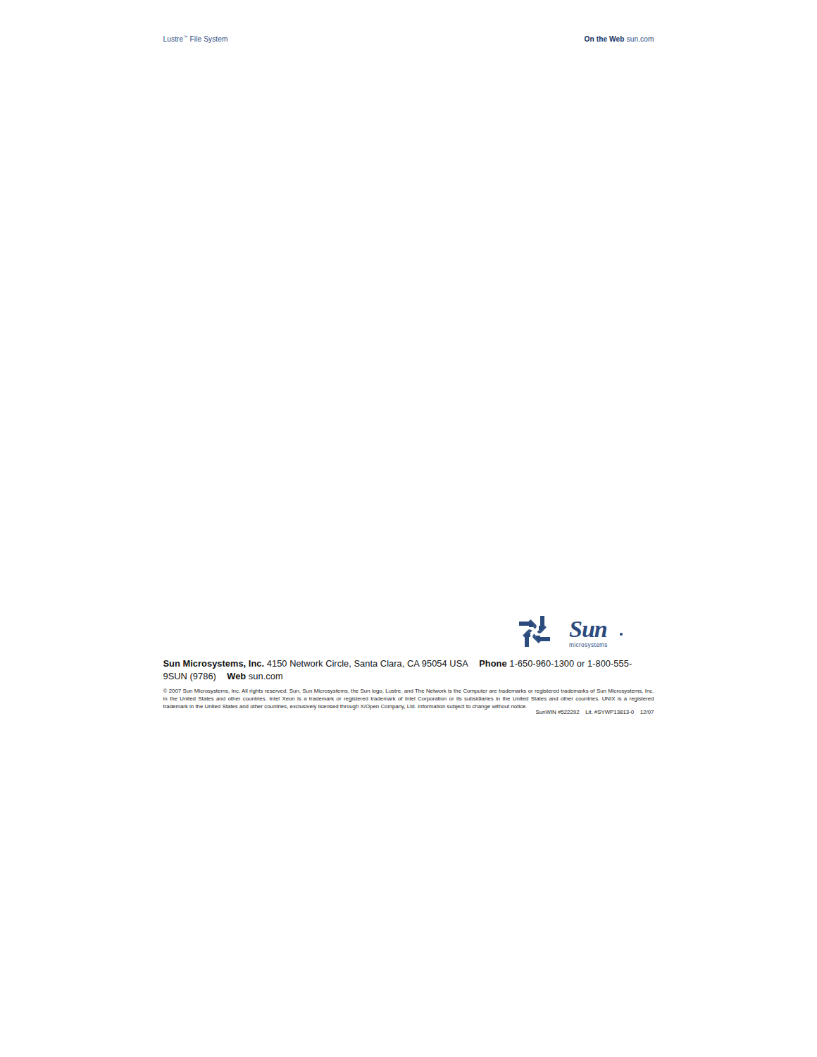Lustre™ File System
On the Web sun.com
Sun microsystems
Sun Microsystems, Inc. 4150 Network Circle, Santa Clara, CA 95054 USA Phone 1-650-960-1300 or 1-800-555-9SUN (9786) Web sun.com
© 2007 Sun Microsystems, Inc. All rights reserved. Sun, Sun Microsystems, the Sun logo, Lustre, and The Network is the Computer are trademarks or registered trademarks of Sun Microsystems, Inc. in the United States and other countries. Intel Xeon is a trademark or registered trademark of Intel Corporation or its subsidiaries in the United States and other countries. UNIX is a registered trademark in the United States and other countries, exclusively licensed through X/Open Company, Ltd. Information subject to change without notice.
SunWIN #522292 Lit. #SYWP13813-0 12/07